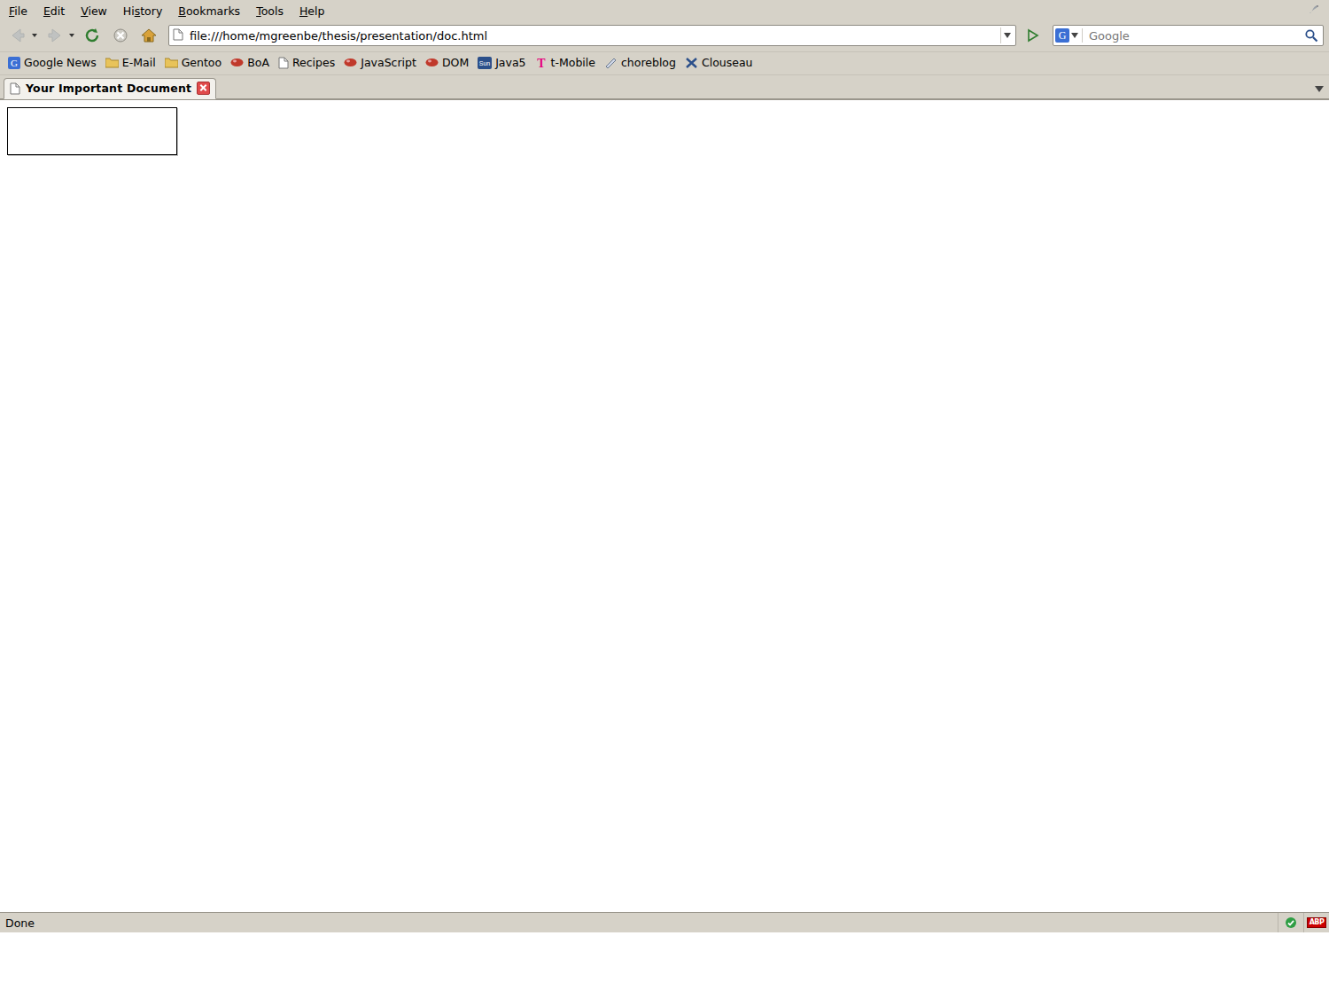File Edit View History Bookmarks Tools Help
G
G Google News E-Mail Gentoo BoA Recipes JavaScript DOM Sun Java5 T t-Mobile choreblog Clouseau
Your Important Document
Done ABP